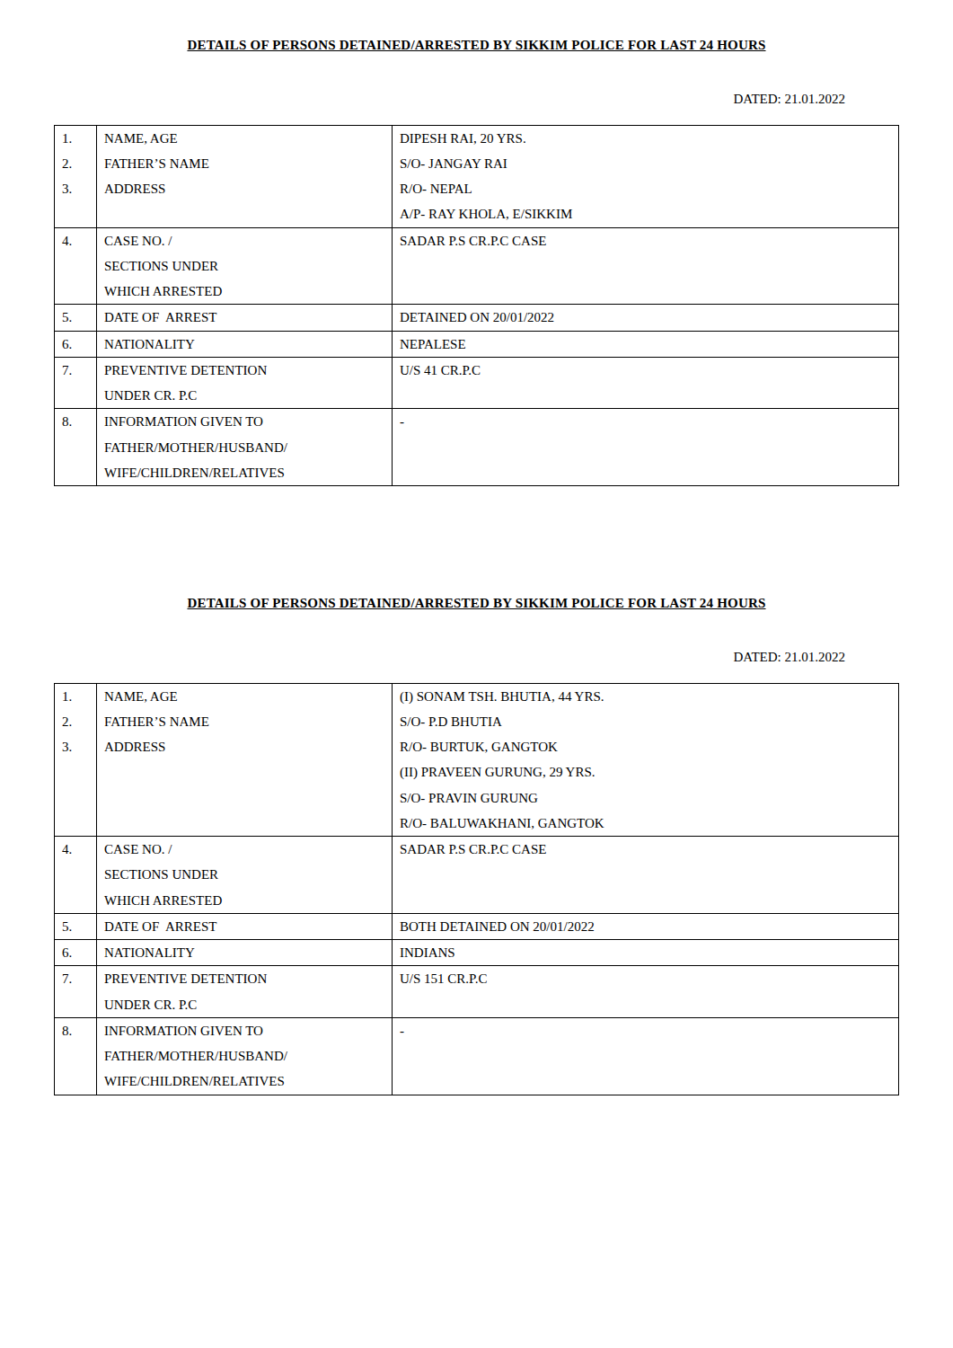DETAILS OF PERSONS DETAINED/ARRESTED BY SIKKIM POLICE FOR LAST 24 HOURS
DATED: 21.01.2022
| 1. | NAME, AGE | DIPESH RAI, 20 YRS. |
| 2. | FATHER’S NAME | S/O- JANGAY RAI |
| 3. | ADDRESS | R/O- NEPAL |
| | | A/P- RAY KHOLA, E/SIKKIM |
| 4. | CASE NO. / | SADAR P.S CR.P.C CASE |
| | SECTIONS UNDER | |
| | WHICH ARRESTED | |
| 5. | DATE OF ARREST | DETAINED ON 20/01/2022 |
| 6. | NATIONALITY | NEPALESE |
| 7. | PREVENTIVE DETENTION | U/S 41 CR.P.C |
| | UNDER CR. P.C | |
| 8. | INFORMATION GIVEN TO | - |
| | FATHER/MOTHER/HUSBAND/ | |
| | WIFE/CHILDREN/RELATIVES | |
DETAILS OF PERSONS DETAINED/ARRESTED BY SIKKIM POLICE FOR LAST 24 HOURS
DATED: 21.01.2022
| 1. | NAME, AGE | (I) SONAM TSH. BHUTIA, 44 YRS. |
| 2. | FATHER’S NAME | S/O- P.D BHUTIA |
| 3. | ADDRESS | R/O- BURTUK, GANGTOK |
| | | (II) PRAVEEN GURUNG, 29 YRS. |
| | | S/O- PRAVIN GURUNG |
| | | R/O- BALUWAKHANI, GANGTOK |
| 4. | CASE NO. / | SADAR P.S CR.P.C CASE |
| | SECTIONS UNDER | |
| | WHICH ARRESTED | |
| 5. | DATE OF ARREST | BOTH DETAINED ON 20/01/2022 |
| 6. | NATIONALITY | INDIANS |
| 7. | PREVENTIVE DETENTION | U/S 151 CR.P.C |
| | UNDER CR. P.C | |
| 8. | INFORMATION GIVEN TO | - |
| | FATHER/MOTHER/HUSBAND/ | |
| | WIFE/CHILDREN/RELATIVES | |